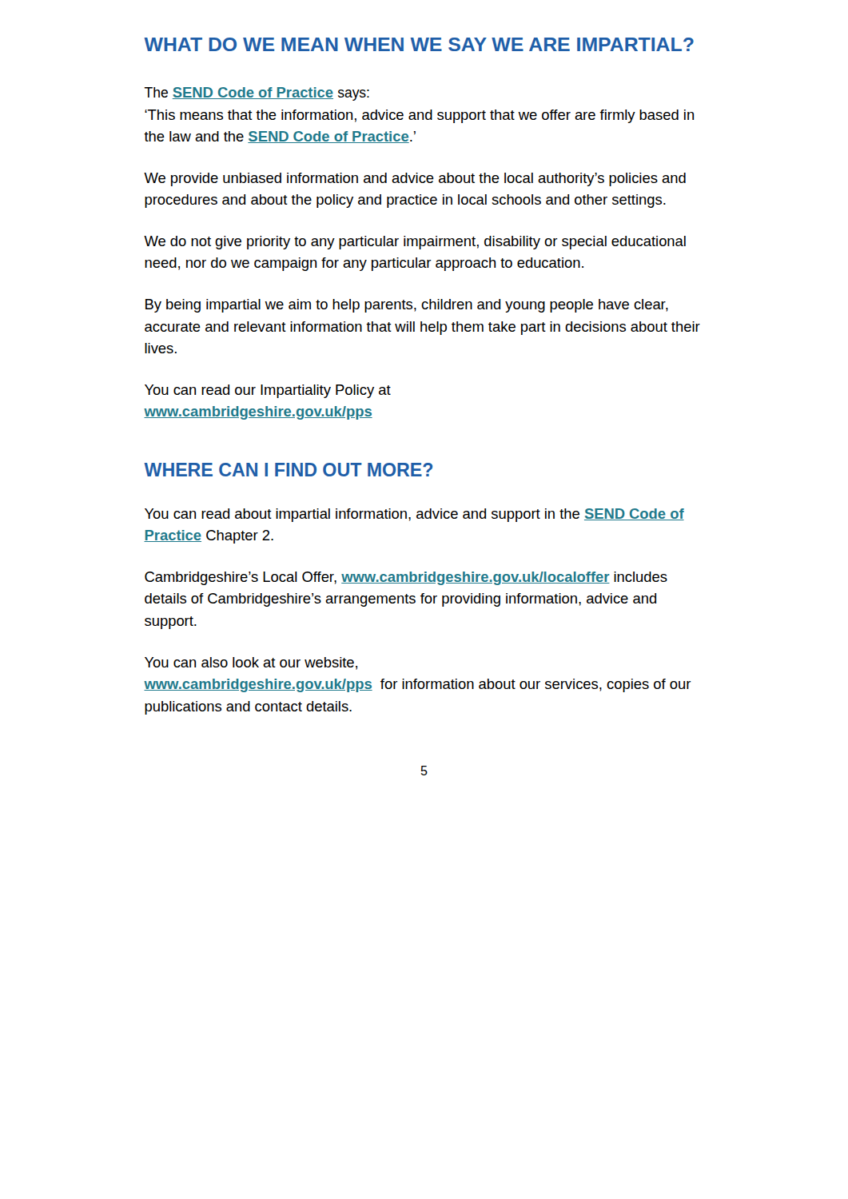WHAT DO WE MEAN WHEN WE SAY WE ARE IMPARTIAL?
The SEND Code of Practice says:
‘This means that the information, advice and support that we offer are firmly based in the law and the SEND Code of Practice.’
We provide unbiased information and advice about the local authority’s policies and procedures and about the policy and practice in local schools and other settings.
We do not give priority to any particular impairment, disability or special educational need, nor do we campaign for any particular approach to education.
By being impartial we aim to help parents, children and young people have clear, accurate and relevant information that will help them take part in decisions about their lives.
You can read our Impartiality Policy at
www.cambridgeshire.gov.uk/pps
WHERE CAN I FIND OUT MORE?
You can read about impartial information, advice and support in the SEND Code of Practice Chapter 2.
Cambridgeshire’s Local Offer, www.cambridgeshire.gov.uk/localoffer includes details of Cambridgeshire’s arrangements for providing information, advice and support.
You can also look at our website,
www.cambridgeshire.gov.uk/pps for information about our services, copies of our publications and contact details.
5